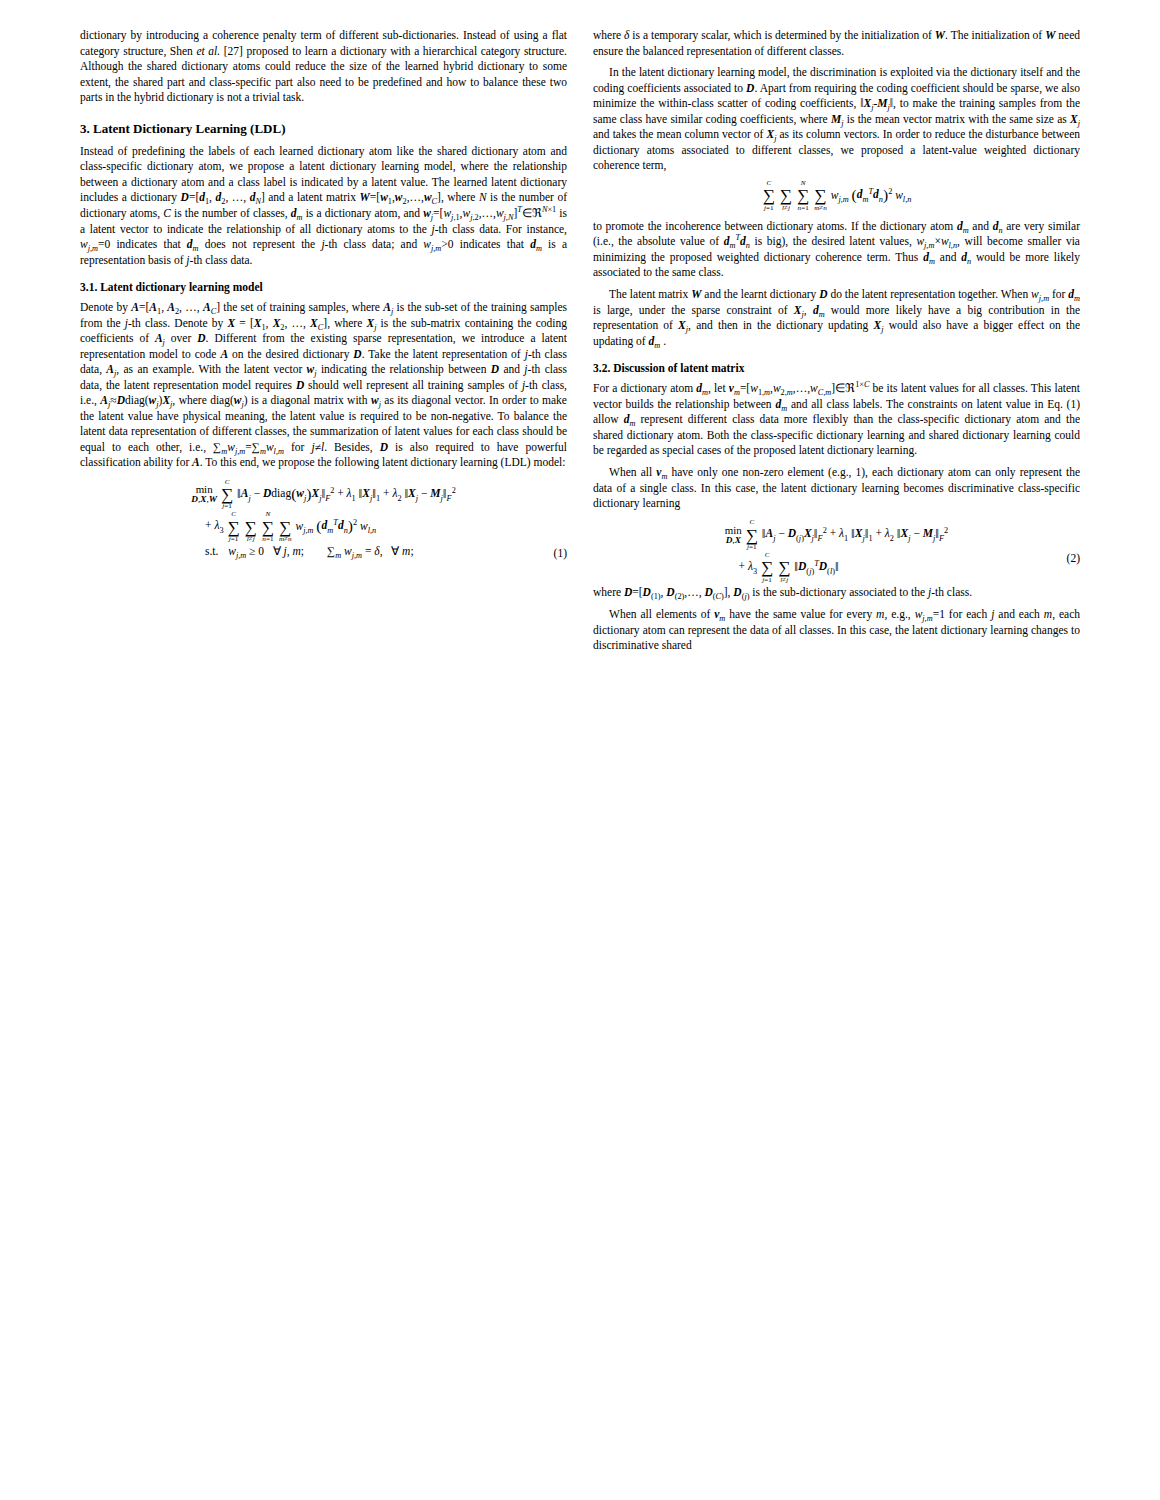dictionary by introducing a coherence penalty term of different sub-dictionaries. Instead of using a flat category structure, Shen et al. [27] proposed to learn a dictionary with a hierarchical category structure. Although the shared dictionary atoms could reduce the size of the learned hybrid dictionary to some extent, the shared part and class-specific part also need to be predefined and how to balance these two parts in the hybrid dictionary is not a trivial task.
3. Latent Dictionary Learning (LDL)
Instead of predefining the labels of each learned dictionary atom like the shared dictionary atom and class-specific dictionary atom, we propose a latent dictionary learning model, where the relationship between a dictionary atom and a class label is indicated by a latent value. The learned latent dictionary includes a dictionary D=[d1, d2, …, dN] and a latent matrix W=[w1,w2,…,wC], where N is the number of dictionary atoms, C is the number of classes, dm is a dictionary atom, and wj=[wj,1,wj,2,…,wj,N]T∈ℜN×1 is a latent vector to indicate the relationship of all dictionary atoms to the j-th class data. For instance, wj,m=0 indicates that dm does not represent the j-th class data; and wj,m>0 indicates that dm is a representation basis of j-th class data.
3.1. Latent dictionary learning model
Denote by A=[A1, A2, …, AC] the set of training samples, where Aj is the sub-set of the training samples from the j-th class. Denote by X = [X1, X2, …, XC], where Xj is the sub-matrix containing the coding coefficients of Aj over D. Different from the existing sparse representation, we introduce a latent representation model to code A on the desired dictionary D. Take the latent representation of j-th class data, Aj, as an example. With the latent vector wj indicating the relationship between D and j-th class data, the latent representation model requires D should well represent all training samples of j-th class, i.e., Aj≈Ddiag(wj)Xj, where diag(wj) is a diagonal matrix with wj as its diagonal vector. In order to make the latent value have physical meaning, the latent value is required to be non-negative. To balance the latent data representation of different classes, the summarization of latent values for each class should be equal to each other, i.e., ∑mwj,m=∑mwl,m for j≠l. Besides, D is also required to have powerful classification ability for A. To this end, we propose the following latent dictionary learning (LDL) model:
min D,X,W C ∑ j=1 ‖Aj − Ddiag(wj) Xj‖F2 + λ1 ‖Xj‖1 + λ2 ‖Xj − Mj‖F2 + λ3 C ∑ j=1 ∑ l≠j N ∑ n=1 ∑ m≠n wj,m (dmTdn)2 wl,n s.t. wj,m ≥ 0 ∀ j, m; ∑m wj,m = δ, ∀ m;
(1)
where δ is a temporary scalar, which is determined by the initialization of W. The initialization of W need ensure the balanced representation of different classes.
In the latent dictionary learning model, the discrimination is exploited via the dictionary itself and the coding coefficients associated to D. Apart from requiring the coding coefficient should be sparse, we also minimize the within-class scatter of coding coefficients, ‖Xj-Mj‖, to make the training samples from the same class have similar coding coefficients, where Mj is the mean vector matrix with the same size as Xj and takes the mean column vector of Xj as its column vectors. In order to reduce the disturbance between dictionary atoms associated to different classes, we proposed a latent-value weighted dictionary coherence term,
C ∑ j=1 ∑ l≠j N ∑ n=1 ∑ m≠n wj,m (dmTdn)2 wl,n
to promote the incoherence between dictionary atoms. If the dictionary atom dm and dn are very similar (i.e., the absolute value of dmTdn is big), the desired latent values, wj,m×wl,n, will become smaller via minimizing the proposed weighted dictionary coherence term. Thus dm and dn would be more likely associated to the same class.
The latent matrix W and the learnt dictionary D do the latent representation together. When wj,m for dm is large, under the sparse constraint of Xj, dm would more likely have a big contribution in the representation of Xj, and then in the dictionary updating Xj would also have a bigger effect on the updating of dm .
3.2. Discussion of latent matrix
For a dictionary atom dm, let vm=[w1,m,w2,m,…,wC,m]∈ℜ1×C be its latent values for all classes. This latent vector builds the relationship between dm and all class labels. The constraints on latent value in Eq. (1) allow dm represent different class data more flexibly than the class-specific dictionary atom and the shared dictionary atom. Both the class-specific dictionary learning and shared dictionary learning could be regarded as special cases of the proposed latent dictionary learning.
When all vm have only one non-zero element (e.g., 1), each dictionary atom can only represent the data of a single class. In this case, the latent dictionary learning becomes discriminative class-specific dictionary learning
min D,X C ∑ j=1 ‖Aj − D(j)Xj‖F2 + λ1 ‖Xj‖1 + λ2 ‖Xj − Mj‖F2 + λ3 C ∑ j=1 ∑ l≠j ‖D(j)TD(l)‖
(2)
where D=[D(1), D(2),…, D(C)], D(j) is the sub-dictionary associated to the j-th class.
When all elements of vm have the same value for every m, e.g., wj,m=1 for each j and each m, each dictionary atom can represent the data of all classes. In this case, the latent dictionary learning changes to discriminative shared